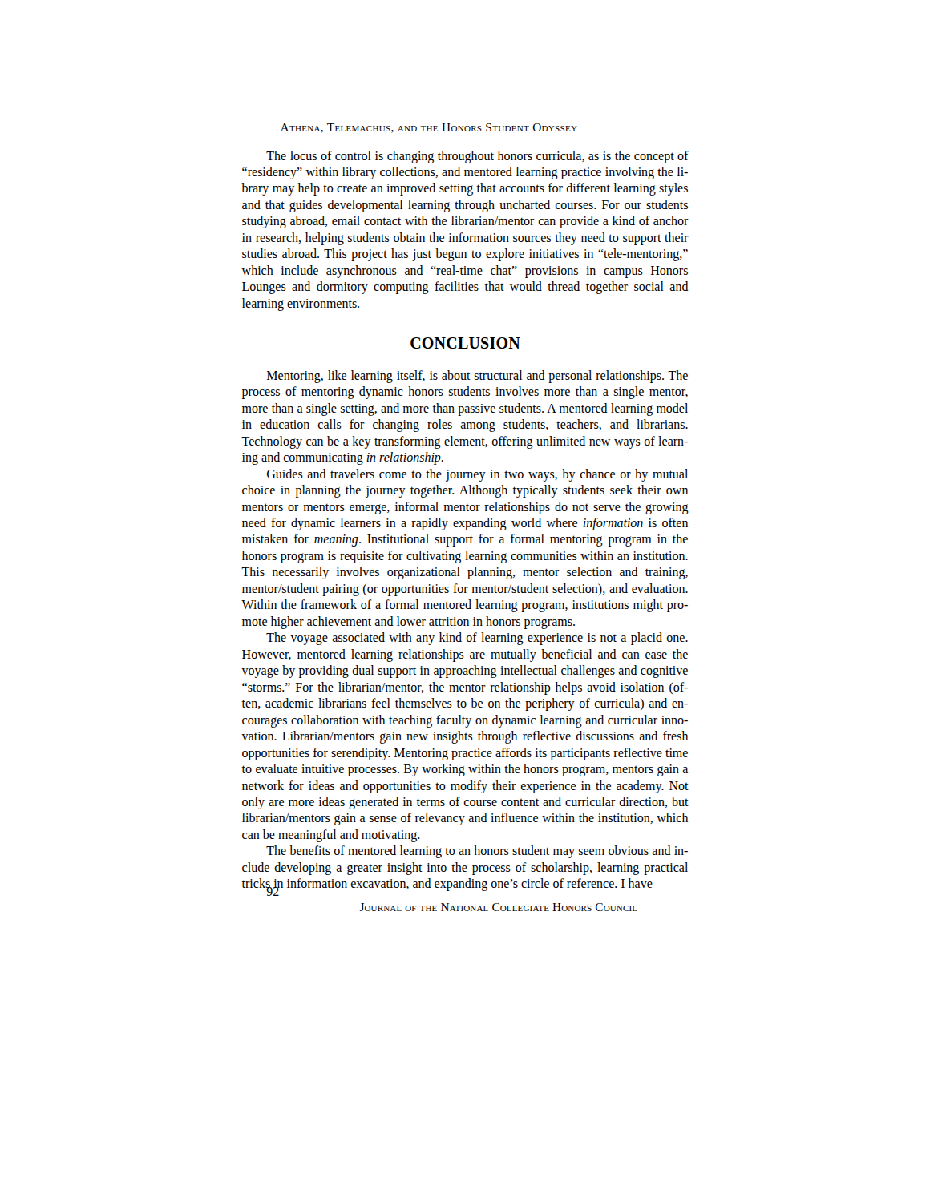Athena, Telemachus, and the Honors Student Odyssey
The locus of control is changing throughout honors curricula, as is the concept of “residency” within library collections, and mentored learning practice involving the library may help to create an improved setting that accounts for different learning styles and that guides developmental learning through uncharted courses. For our students studying abroad, email contact with the librarian/mentor can provide a kind of anchor in research, helping students obtain the information sources they need to support their studies abroad. This project has just begun to explore initiatives in “tele-mentoring,” which include asynchronous and “real-time chat” provisions in campus Honors Lounges and dormitory computing facilities that would thread together social and learning environments.
CONCLUSION
Mentoring, like learning itself, is about structural and personal relationships. The process of mentoring dynamic honors students involves more than a single mentor, more than a single setting, and more than passive students. A mentored learning model in education calls for changing roles among students, teachers, and librarians. Technology can be a key transforming element, offering unlimited new ways of learning and communicating in relationship.
Guides and travelers come to the journey in two ways, by chance or by mutual choice in planning the journey together. Although typically students seek their own mentors or mentors emerge, informal mentor relationships do not serve the growing need for dynamic learners in a rapidly expanding world where information is often mistaken for meaning. Institutional support for a formal mentoring program in the honors program is requisite for cultivating learning communities within an institution. This necessarily involves organizational planning, mentor selection and training, mentor/student pairing (or opportunities for mentor/student selection), and evaluation. Within the framework of a formal mentored learning program, institutions might promote higher achievement and lower attrition in honors programs.
The voyage associated with any kind of learning experience is not a placid one. However, mentored learning relationships are mutually beneficial and can ease the voyage by providing dual support in approaching intellectual challenges and cognitive “storms.” For the librarian/mentor, the mentor relationship helps avoid isolation (often, academic librarians feel themselves to be on the periphery of curricula) and encourages collaboration with teaching faculty on dynamic learning and curricular innovation. Librarian/mentors gain new insights through reflective discussions and fresh opportunities for serendipity. Mentoring practice affords its participants reflective time to evaluate intuitive processes. By working within the honors program, mentors gain a network for ideas and opportunities to modify their experience in the academy. Not only are more ideas generated in terms of course content and curricular direction, but librarian/mentors gain a sense of relevancy and influence within the institution, which can be meaningful and motivating.
The benefits of mentored learning to an honors student may seem obvious and include developing a greater insight into the process of scholarship, learning practical tricks in information excavation, and expanding one’s circle of reference. I have
92
Journal of the National Collegiate Honors Council